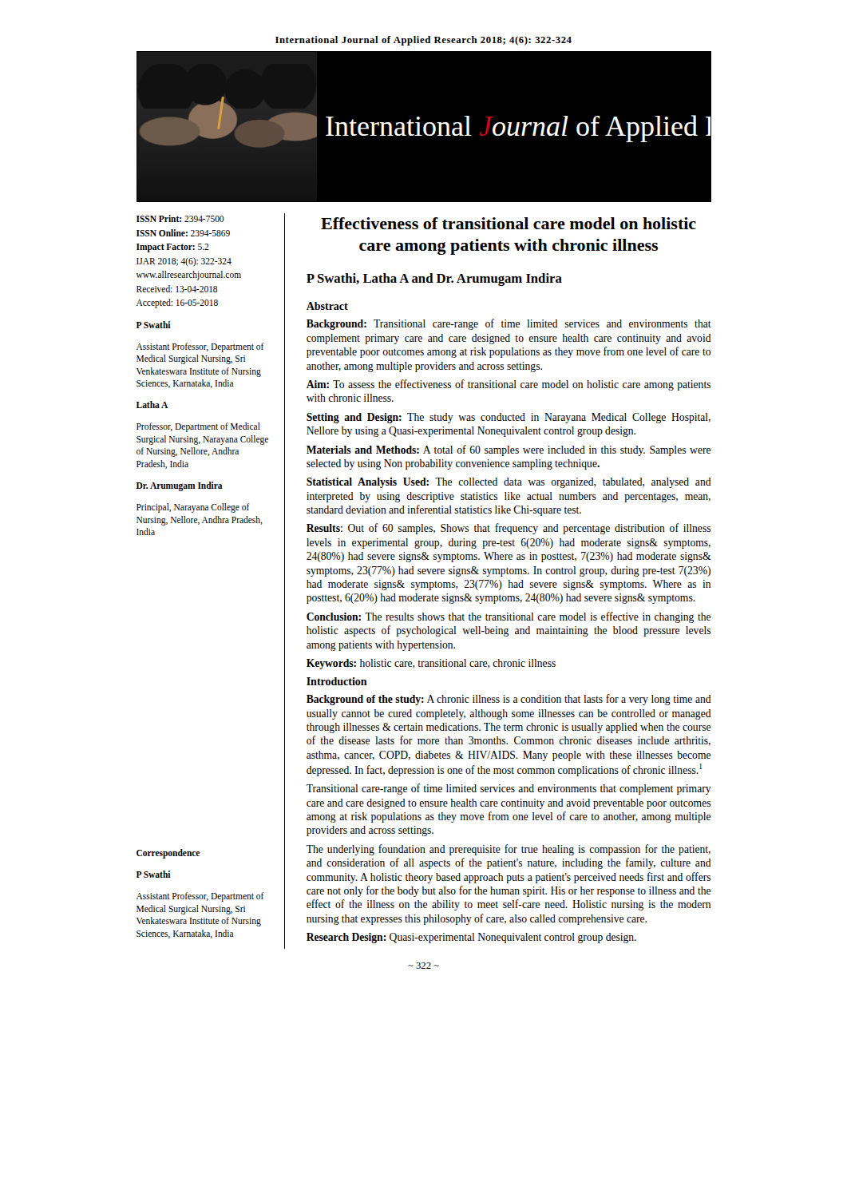International Journal of Applied Research 2018; 4(6): 322-324
International Journal of Applied Research
ISSN Print: 2394-7500
ISSN Online: 2394-5869
Impact Factor: 5.2
IJAR 2018; 4(6): 322-324
www.allresearchjournal.com
Received: 13-04-2018
Accepted: 16-05-2018
P Swathi
Assistant Professor, Department of Medical Surgical Nursing, Sri Venkateswara Institute of Nursing Sciences, Karnataka, India
Latha A
Professor, Department of Medical Surgical Nursing, Narayana College of Nursing, Nellore, Andhra Pradesh, India
Dr. Arumugam Indira
Principal, Narayana College of Nursing, Nellore, Andhra Pradesh, India
Correspondence
P Swathi
Assistant Professor, Department of Medical Surgical Nursing, Sri Venkateswara Institute of Nursing Sciences, Karnataka, India
Effectiveness of transitional care model on holistic care among patients with chronic illness
P Swathi, Latha A and Dr. Arumugam Indira
Abstract
Background: Transitional care-range of time limited services and environments that complement primary care and care designed to ensure health care continuity and avoid preventable poor outcomes among at risk populations as they move from one level of care to another, among multiple providers and across settings.
Aim: To assess the effectiveness of transitional care model on holistic care among patients with chronic illness.
Setting and Design: The study was conducted in Narayana Medical College Hospital, Nellore by using a Quasi-experimental Nonequivalent control group design.
Materials and Methods: A total of 60 samples were included in this study. Samples were selected by using Non probability convenience sampling technique.
Statistical Analysis Used: The collected data was organized, tabulated, analysed and interpreted by using descriptive statistics like actual numbers and percentages, mean, standard deviation and inferential statistics like Chi-square test.
Results: Out of 60 samples, Shows that frequency and percentage distribution of illness levels in experimental group, during pre-test 6(20%) had moderate signs& symptoms, 24(80%) had severe signs& symptoms. Where as in posttest, 7(23%) had moderate signs& symptoms, 23(77%) had severe signs& symptoms. In control group, during pre-test 7(23%) had moderate signs& symptoms, 23(77%) had severe signs& symptoms. Where as in posttest, 6(20%) had moderate signs& symptoms, 24(80%) had severe signs& symptoms.
Conclusion: The results shows that the transitional care model is effective in changing the holistic aspects of psychological well-being and maintaining the blood pressure levels among patients with hypertension.
Keywords: holistic care, transitional care, chronic illness
Introduction
Background of the study: A chronic illness is a condition that lasts for a very long time and usually cannot be cured completely, although some illnesses can be controlled or managed through illnesses & certain medications. The term chronic is usually applied when the course of the disease lasts for more than 3months. Common chronic diseases include arthritis, asthma, cancer, COPD, diabetes & HIV/AIDS. Many people with these illnesses become depressed. In fact, depression is one of the most common complications of chronic illness.1
Transitional care-range of time limited services and environments that complement primary care and care designed to ensure health care continuity and avoid preventable poor outcomes among at risk populations as they move from one level of care to another, among multiple providers and across settings.
The underlying foundation and prerequisite for true healing is compassion for the patient, and consideration of all aspects of the patient's nature, including the family, culture and community. A holistic theory based approach puts a patient's perceived needs first and offers care not only for the body but also for the human spirit. His or her response to illness and the effect of the illness on the ability to meet self-care need. Holistic nursing is the modern nursing that expresses this philosophy of care, also called comprehensive care.
Research Design: Quasi-experimental Nonequivalent control group design.
~ 322 ~